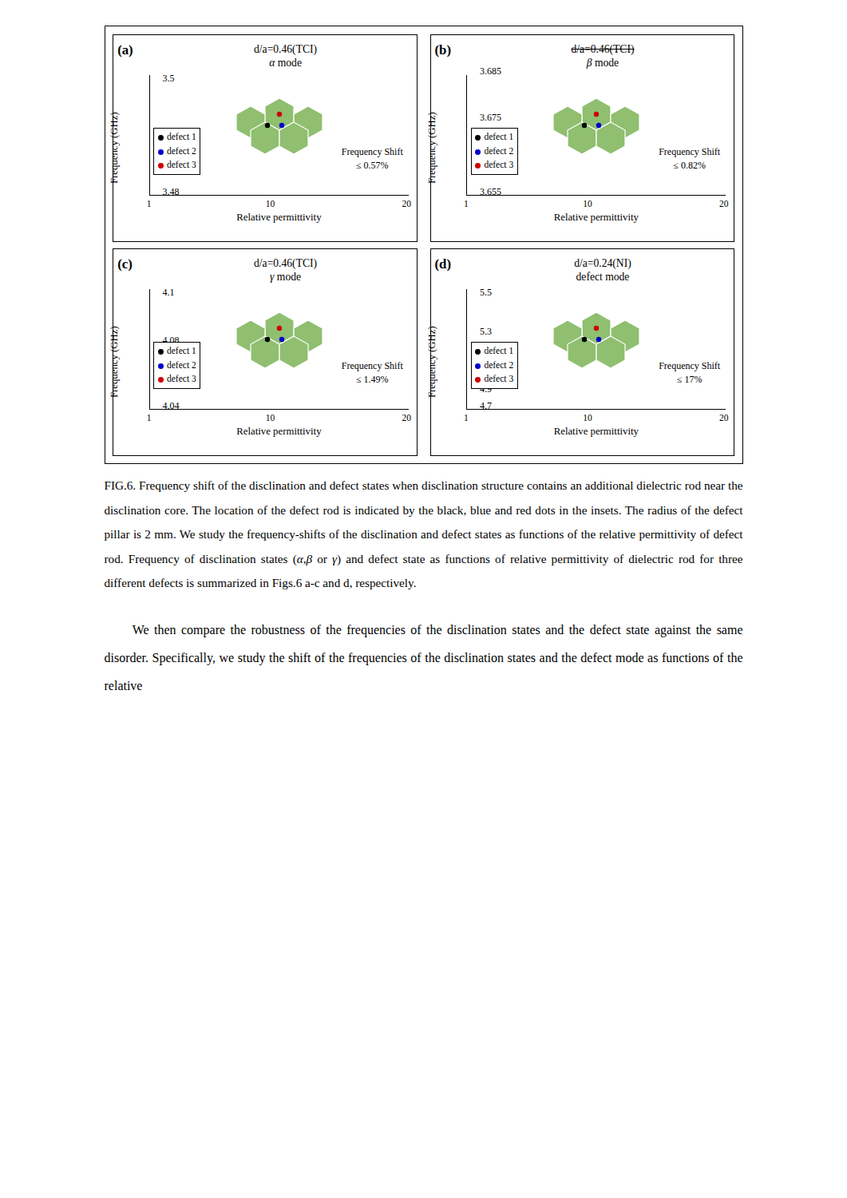(a)
d/a=0.46(TCI)
α mode
Frequency (GHz)
3.5 3.49 3.48
defect 1
defect 2
defect 3
Frequency Shift
≤ 0.57%
1 10 20
Relative permittivity
(b)
d/a=0.46(TCI)
β mode
Frequency (GHz)
3.685 3.675 3.665 3.655
defect 1
defect 2
defect 3
Frequency Shift
≤ 0.82%
1 10 20
Relative permittivity
(c)
d/a=0.46(TCI)
γ mode
Frequency (GHz)
4.1 4.08 4.06 4.04
defect 1
defect 2
defect 3
Frequency Shift
≤ 1.49%
1 10 20
Relative permittivity
(d)
d/a=0.24(NI)
defect mode
Frequency (GHz)
5.5 5.3 5.1 4.9 4.7
defect 1
defect 2
defect 3
Frequency Shift
≤ 17%
1 10 20
Relative permittivity
FIG.6. Frequency shift of the disclination and defect states when disclination structure contains an additional dielectric rod near the disclination core. The location of the defect rod is indicated by the black, blue and red dots in the insets. The radius of the defect pillar is 2 mm. We study the frequency-shifts of the disclination and defect states as functions of the relative permittivity of defect rod. Frequency of disclination states (α,β or γ) and defect state as functions of relative permittivity of dielectric rod for three different defects is summarized in Figs.6 a-c and d, respectively.
We then compare the robustness of the frequencies of the disclination states and the defect state against the same disorder. Specifically, we study the shift of the frequencies of the disclination states and the defect mode as functions of the relative